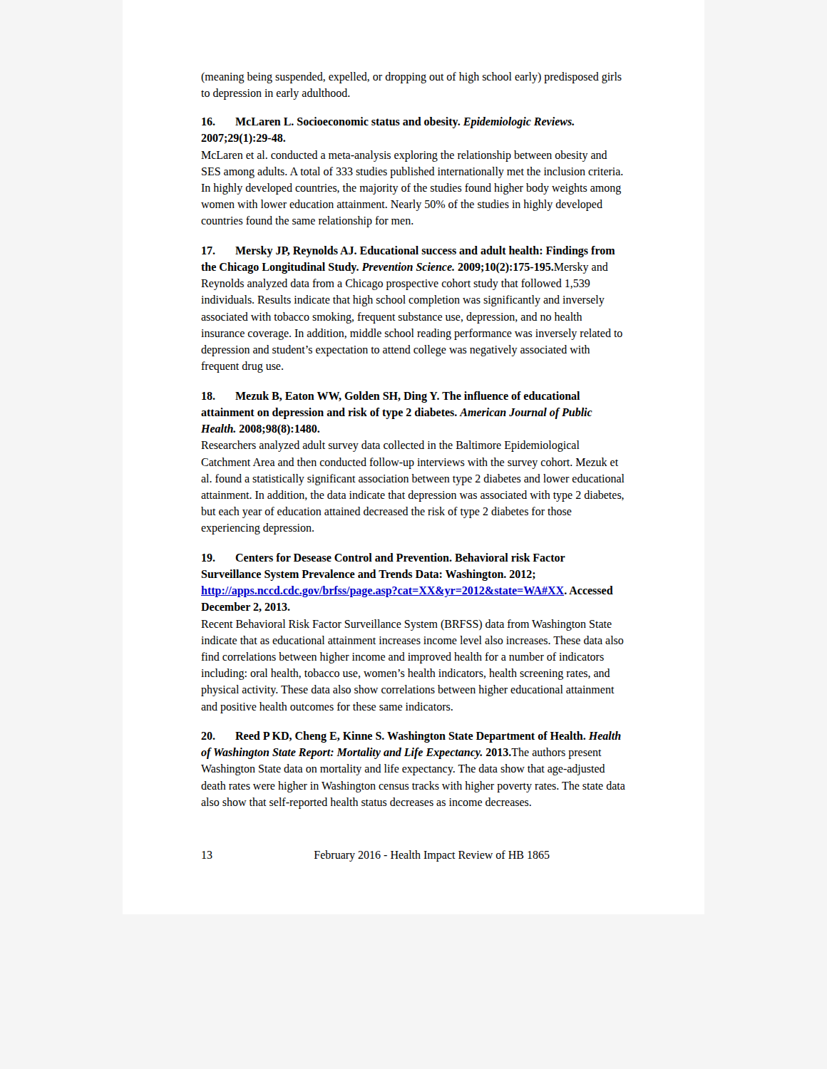(meaning being suspended, expelled, or dropping out of high school early) predisposed girls to depression in early adulthood.
16. McLaren L. Socioeconomic status and obesity. Epidemiologic Reviews. 2007;29(1):29-48.
McLaren et al. conducted a meta-analysis exploring the relationship between obesity and SES among adults. A total of 333 studies published internationally met the inclusion criteria. In highly developed countries, the majority of the studies found higher body weights among women with lower education attainment. Nearly 50% of the studies in highly developed countries found the same relationship for men.
17. Mersky JP, Reynolds AJ. Educational success and adult health: Findings from the Chicago Longitudinal Study. Prevention Science. 2009;10(2):175-195. Mersky and Reynolds analyzed data from a Chicago prospective cohort study that followed 1,539 individuals. Results indicate that high school completion was significantly and inversely associated with tobacco smoking, frequent substance use, depression, and no health insurance coverage. In addition, middle school reading performance was inversely related to depression and student’s expectation to attend college was negatively associated with frequent drug use.
18. Mezuk B, Eaton WW, Golden SH, Ding Y. The influence of educational attainment on depression and risk of type 2 diabetes. American Journal of Public Health. 2008;98(8):1480.
Researchers analyzed adult survey data collected in the Baltimore Epidemiological Catchment Area and then conducted follow-up interviews with the survey cohort. Mezuk et al. found a statistically significant association between type 2 diabetes and lower educational attainment. In addition, the data indicate that depression was associated with type 2 diabetes, but each year of education attained decreased the risk of type 2 diabetes for those experiencing depression.
19. Centers for Desease Control and Prevention. Behavioral risk Factor Surveillance System Prevalence and Trends Data: Washington. 2012;
http://apps.nccd.cdc.gov/brfss/page.asp?cat=XX&yr=2012&state=WA#XX. Accessed December 2, 2013.
Recent Behavioral Risk Factor Surveillance System (BRFSS) data from Washington State indicate that as educational attainment increases income level also increases. These data also find correlations between higher income and improved health for a number of indicators including: oral health, tobacco use, women’s health indicators, health screening rates, and physical activity. These data also show correlations between higher educational attainment and positive health outcomes for these same indicators.
20. Reed P KD, Cheng E, Kinne S. Washington State Department of Health. Health of Washington State Report: Mortality and Life Expectancy. 2013. The authors present Washington State data on mortality and life expectancy. The data show that age-adjusted death rates were higher in Washington census tracks with higher poverty rates. The state data also show that self-reported health status decreases as income decreases.
13 February 2016 - Health Impact Review of HB 1865